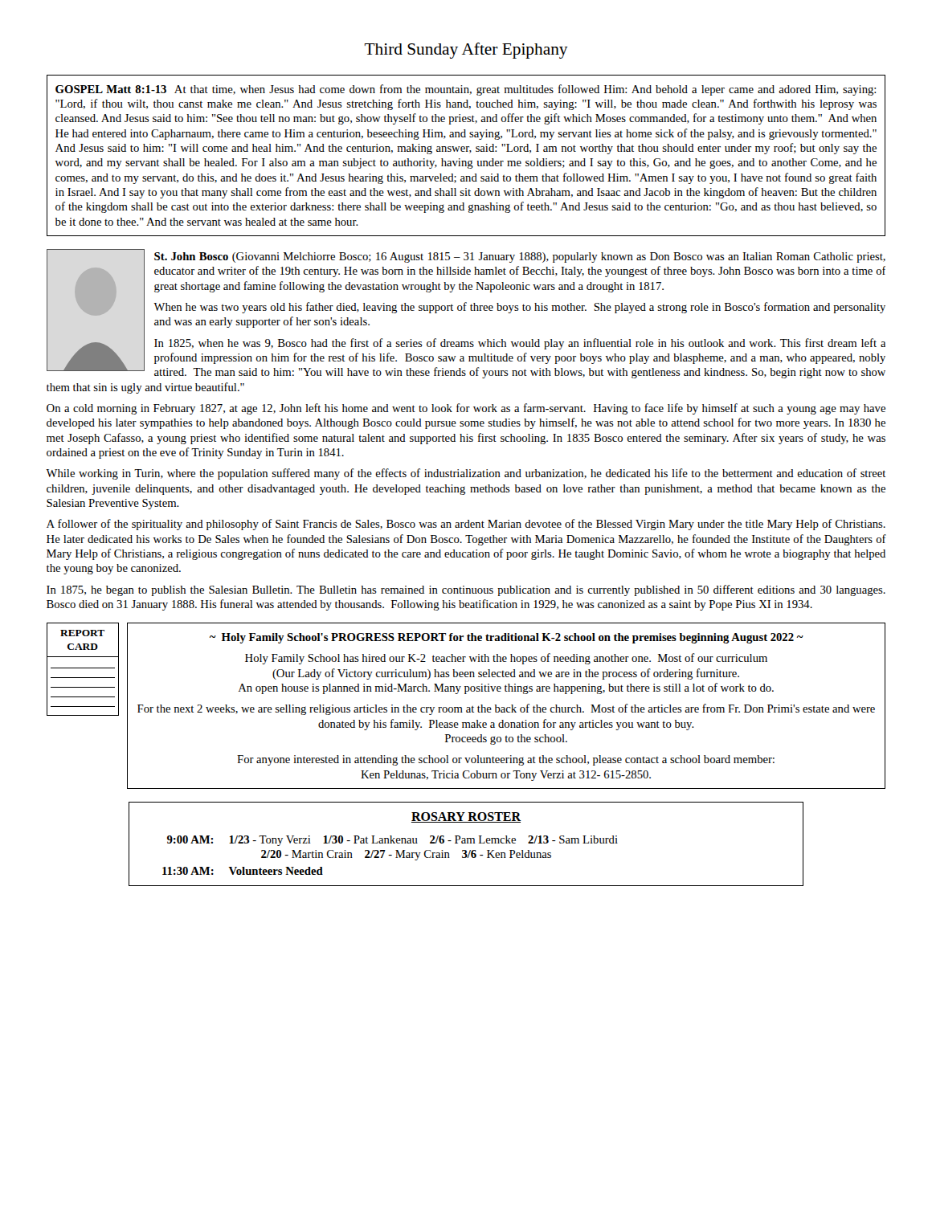Third Sunday After Epiphany
GOSPEL Matt 8:1-13 At that time, when Jesus had come down from the mountain, great multitudes followed Him: And behold a leper came and adored Him, saying: "Lord, if thou wilt, thou canst make me clean." And Jesus stretching forth His hand, touched him, saying: "I will, be thou made clean." And forthwith his leprosy was cleansed. And Jesus said to him: "See thou tell no man: but go, show thyself to the priest, and offer the gift which Moses commanded, for a testimony unto them." And when He had entered into Capharnaum, there came to Him a centurion, beseeching Him, and saying, "Lord, my servant lies at home sick of the palsy, and is grievously tormented." And Jesus said to him: "I will come and heal him." And the centurion, making answer, said: "Lord, I am not worthy that thou should enter under my roof; but only say the word, and my servant shall be healed. For I also am a man subject to authority, having under me soldiers; and I say to this, Go, and he goes, and to another Come, and he comes, and to my servant, do this, and he does it." And Jesus hearing this, marveled; and said to them that followed Him. "Amen I say to you, I have not found so great faith in Israel. And I say to you that many shall come from the east and the west, and shall sit down with Abraham, and Isaac and Jacob in the kingdom of heaven: But the children of the kingdom shall be cast out into the exterior darkness: there shall be weeping and gnashing of teeth." And Jesus said to the centurion: "Go, and as thou hast believed, so be it done to thee." And the servant was healed at the same hour.
St. John Bosco (Giovanni Melchiorre Bosco; 16 August 1815 – 31 January 1888), popularly known as Don Bosco was an Italian Roman Catholic priest, educator and writer of the 19th century. He was born in the hillside hamlet of Becchi, Italy, the youngest of three boys. John Bosco was born into a time of great shortage and famine following the devastation wrought by the Napoleonic wars and a drought in 1817.
When he was two years old his father died, leaving the support of three boys to his mother. She played a strong role in Bosco's formation and personality and was an early supporter of her son's ideals.
In 1825, when he was 9, Bosco had the first of a series of dreams which would play an influential role in his outlook and work. This first dream left a profound impression on him for the rest of his life. Bosco saw a multitude of very poor boys who play and blaspheme, and a man, who appeared, nobly attired. The man said to him: "You will have to win these friends of yours not with blows, but with gentleness and kindness. So, begin right now to show them that sin is ugly and virtue beautiful."
On a cold morning in February 1827, at age 12, John left his home and went to look for work as a farm-servant. Having to face life by himself at such a young age may have developed his later sympathies to help abandoned boys. Although Bosco could pursue some studies by himself, he was not able to attend school for two more years. In 1830 he met Joseph Cafasso, a young priest who identified some natural talent and supported his first schooling. In 1835 Bosco entered the seminary. After six years of study, he was ordained a priest on the eve of Trinity Sunday in Turin in 1841.
While working in Turin, where the population suffered many of the effects of industrialization and urbanization, he dedicated his life to the betterment and education of street children, juvenile delinquents, and other disadvantaged youth. He developed teaching methods based on love rather than punishment, a method that became known as the Salesian Preventive System.
A follower of the spirituality and philosophy of Saint Francis de Sales, Bosco was an ardent Marian devotee of the Blessed Virgin Mary under the title Mary Help of Christians. He later dedicated his works to De Sales when he founded the Salesians of Don Bosco. Together with Maria Domenica Mazzarello, he founded the Institute of the Daughters of Mary Help of Christians, a religious congregation of nuns dedicated to the care and education of poor girls. He taught Dominic Savio, of whom he wrote a biography that helped the young boy be canonized.
In 1875, he began to publish the Salesian Bulletin. The Bulletin has remained in continuous publication and is currently published in 50 different editions and 30 languages. Bosco died on 31 January 1888. His funeral was attended by thousands. Following his beatification in 1929, he was canonized as a saint by Pope Pius XI in 1934.
REPORT
CARD
~ Holy Family School's PROGRESS REPORT for the traditional K-2 school on the premises beginning August 2022 ~
Holy Family School has hired our K-2 teacher with the hopes of needing another one. Most of our curriculum
(Our Lady of Victory curriculum) has been selected and we are in the process of ordering furniture.
An open house is planned in mid-March. Many positive things are happening, but there is still a lot of work to do.
For the next 2 weeks, we are selling religious articles in the cry room at the back of the church. Most of the articles are from Fr. Don Primi's estate and were donated by his family. Please make a donation for any articles you want to buy.
Proceeds go to the school.
For anyone interested in attending the school or volunteering at the school, please contact a school board member:
Ken Peldunas, Tricia Coburn or Tony Verzi at 312- 615-2850.
ROSARY ROSTER
| 9:00 AM: | 1/23 - Tony Verzi 1/30 - Pat Lankenau 2/6 - Pam Lemcke 2/13 - Sam Liburdi 2/20 - Martin Crain 2/27 - Mary Crain 3/6 - Ken Peldunas |
| 11:30 AM: | Volunteers Needed |